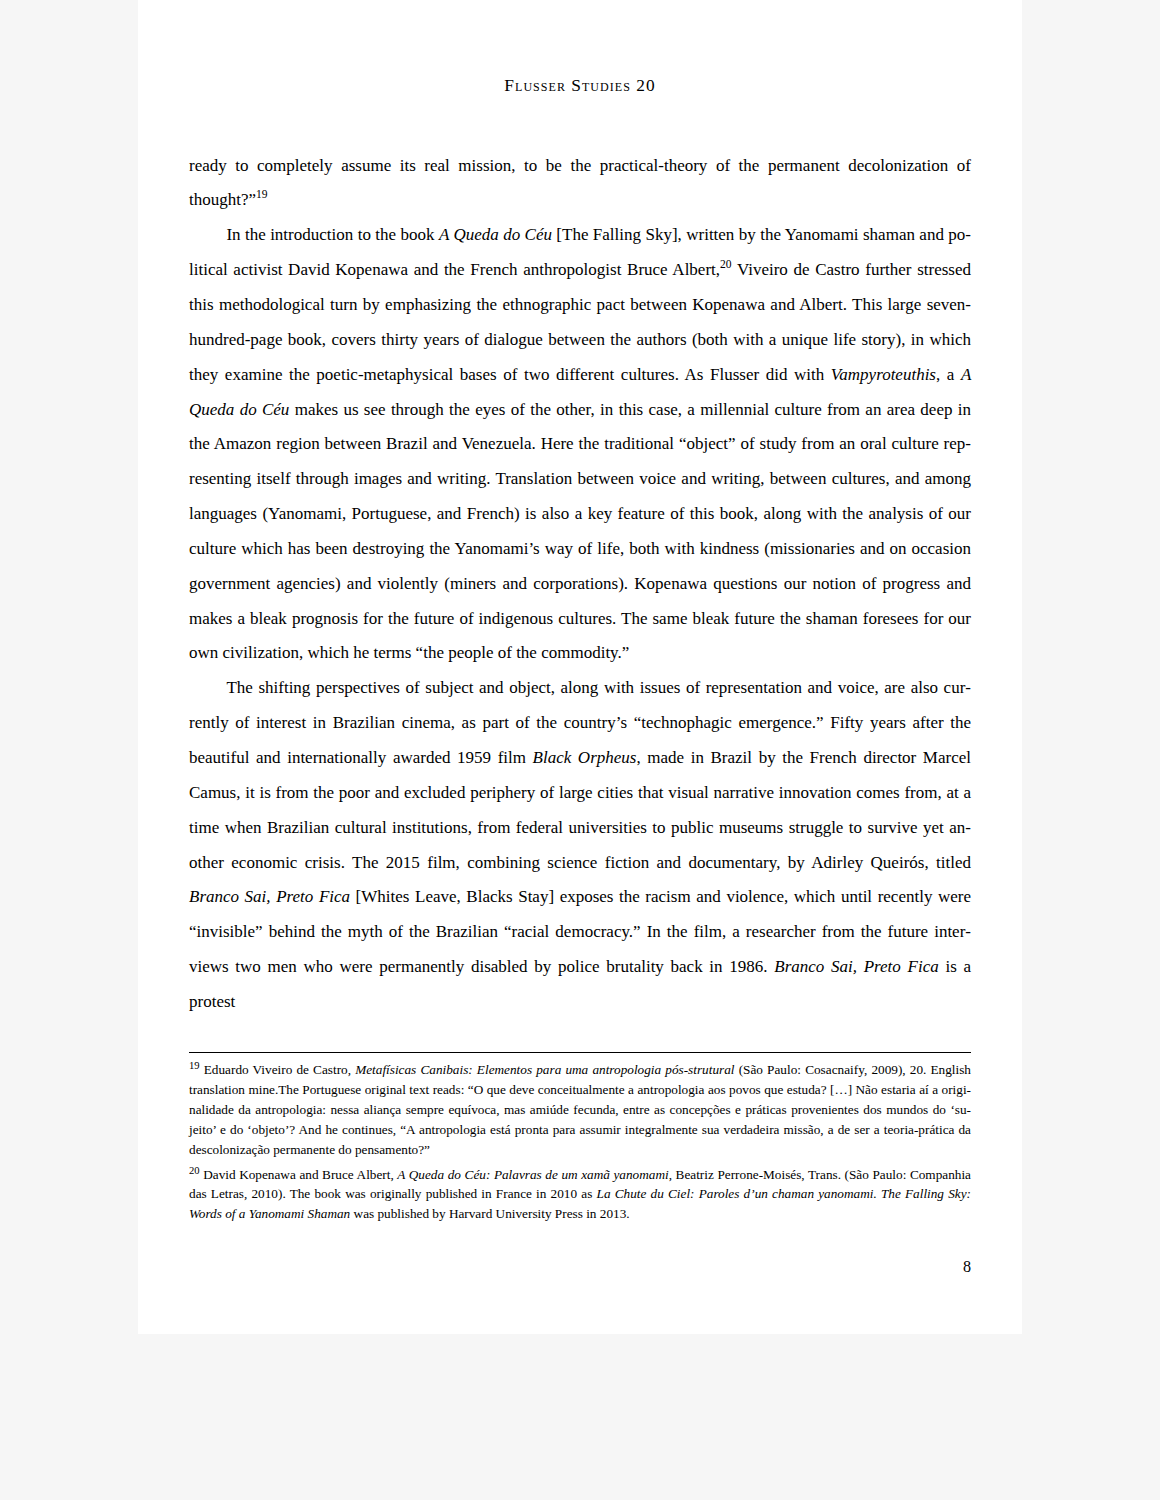Flusser Studies 20
ready to completely assume its real mission, to be the practical-theory of the permanent decolonization of thought?”19
In the introduction to the book A Queda do Céu [The Falling Sky], written by the Yanomami shaman and political activist David Kopenawa and the French anthropologist Bruce Albert,20 Viveiro de Castro further stressed this methodological turn by emphasizing the ethnographic pact between Kopenawa and Albert. This large seven-hundred-page book, covers thirty years of dialogue between the authors (both with a unique life story), in which they examine the poetic-metaphysical bases of two different cultures. As Flusser did with Vampyroteuthis, a A Queda do Céu makes us see through the eyes of the other, in this case, a millennial culture from an area deep in the Amazon region between Brazil and Venezuela. Here the traditional “object” of study from an oral culture representing itself through images and writing. Translation between voice and writing, between cultures, and among languages (Yanomami, Portuguese, and French) is also a key feature of this book, along with the analysis of our culture which has been destroying the Yanomami’s way of life, both with kindness (missionaries and on occasion government agencies) and violently (miners and corporations). Kopenawa questions our notion of progress and makes a bleak prognosis for the future of indigenous cultures. The same bleak future the shaman foresees for our own civilization, which he terms “the people of the commodity.”
The shifting perspectives of subject and object, along with issues of representation and voice, are also currently of interest in Brazilian cinema, as part of the country’s “technophagic emergence.” Fifty years after the beautiful and internationally awarded 1959 film Black Orpheus, made in Brazil by the French director Marcel Camus, it is from the poor and excluded periphery of large cities that visual narrative innovation comes from, at a time when Brazilian cultural institutions, from federal universities to public museums struggle to survive yet another economic crisis. The 2015 film, combining science fiction and documentary, by Adirley Queirós, titled Branco Sai, Preto Fica [Whites Leave, Blacks Stay] exposes the racism and violence, which until recently were “invisible” behind the myth of the Brazilian “racial democracy.” In the film, a researcher from the future interviews two men who were permanently disabled by police brutality back in 1986. Branco Sai, Preto Fica is a protest
19 Eduardo Viveiro de Castro, Metafísicas Canibais: Elementos para uma antropologia pós-strutural (São Paulo: Cosacnaify, 2009), 20. English translation mine.The Portuguese original text reads: “O que deve conceitualmente a antropologia aos povos que estuda? […] Não estaria aí a originalidade da antropologia: nessa aliança sempre equívoca, mas amiúde fecunda, entre as concepções e práticas provenientes dos mundos do ‘sujeito’ e do ‘objeto’? And he continues, “A antropologia está pronta para assumir integralmente sua verdadeira missão, a de ser a teoria-prática da descolonização permanente do pensamento?”
20 David Kopenawa and Bruce Albert, A Queda do Céu: Palavras de um xamã yanomami, Beatriz Perrone-Moisés, Trans. (São Paulo: Companhia das Letras, 2010). The book was originally published in France in 2010 as La Chute du Ciel: Paroles d’un chaman yanomami. The Falling Sky: Words of a Yanomami Shaman was published by Harvard University Press in 2013.
8